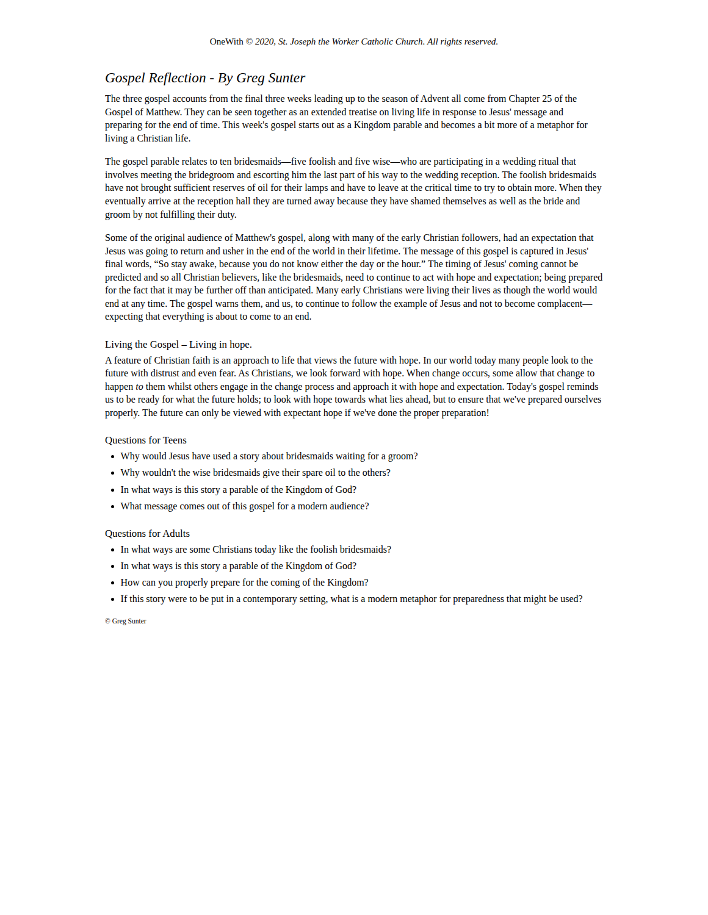OneWith © 2020, St. Joseph the Worker Catholic Church. All rights reserved.
Gospel Reflection - By Greg Sunter
The three gospel accounts from the final three weeks leading up to the season of Advent all come from Chapter 25 of the Gospel of Matthew. They can be seen together as an extended treatise on living life in response to Jesus' message and preparing for the end of time. This week's gospel starts out as a Kingdom parable and becomes a bit more of a metaphor for living a Christian life.
The gospel parable relates to ten bridesmaids—five foolish and five wise—who are participating in a wedding ritual that involves meeting the bridegroom and escorting him the last part of his way to the wedding reception. The foolish bridesmaids have not brought sufficient reserves of oil for their lamps and have to leave at the critical time to try to obtain more. When they eventually arrive at the reception hall they are turned away because they have shamed themselves as well as the bride and groom by not fulfilling their duty.
Some of the original audience of Matthew's gospel, along with many of the early Christian followers, had an expectation that Jesus was going to return and usher in the end of the world in their lifetime. The message of this gospel is captured in Jesus' final words, “So stay awake, because you do not know either the day or the hour.” The timing of Jesus' coming cannot be predicted and so all Christian believers, like the bridesmaids, need to continue to act with hope and expectation; being prepared for the fact that it may be further off than anticipated. Many early Christians were living their lives as though the world would end at any time. The gospel warns them, and us, to continue to follow the example of Jesus and not to become complacent—expecting that everything is about to come to an end.
Living the Gospel – Living in hope.
A feature of Christian faith is an approach to life that views the future with hope. In our world today many people look to the future with distrust and even fear. As Christians, we look forward with hope. When change occurs, some allow that change to happen to them whilst others engage in the change process and approach it with hope and expectation. Today's gospel reminds us to be ready for what the future holds; to look with hope towards what lies ahead, but to ensure that we've prepared ourselves properly. The future can only be viewed with expectant hope if we've done the proper preparation!
Questions for Teens
Why would Jesus have used a story about bridesmaids waiting for a groom?
Why wouldn't the wise bridesmaids give their spare oil to the others?
In what ways is this story a parable of the Kingdom of God?
What message comes out of this gospel for a modern audience?
Questions for Adults
In what ways are some Christians today like the foolish bridesmaids?
In what ways is this story a parable of the Kingdom of God?
How can you properly prepare for the coming of the Kingdom?
If this story were to be put in a contemporary setting, what is a modern metaphor for preparedness that might be used?
© Greg Sunter